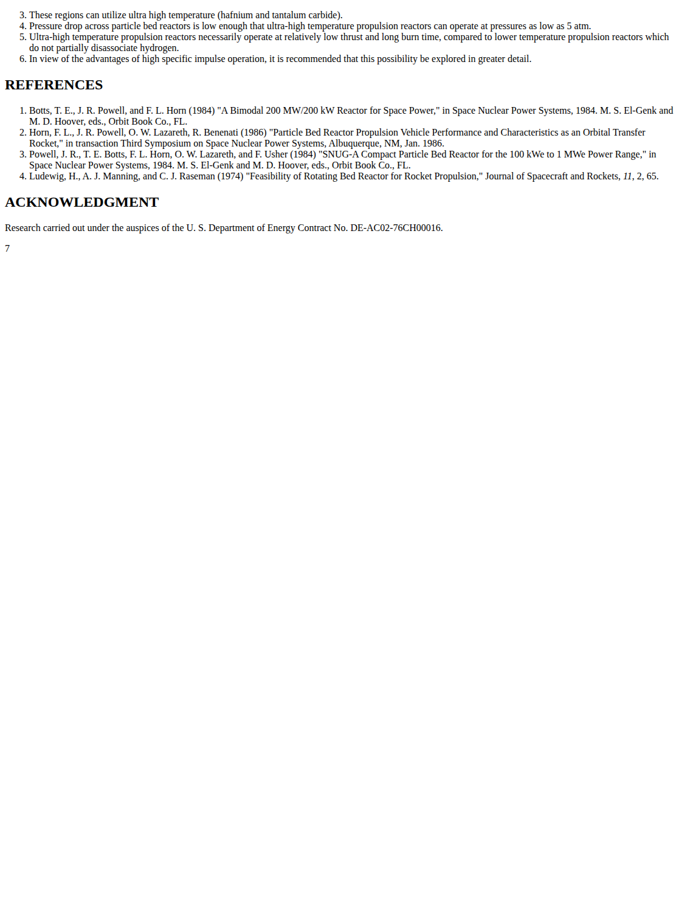These regions can utilize ultra high temperature (hafnium and tantalum carbide).
Pressure drop across particle bed reactors is low enough that ultra-high temperature propulsion reactors can operate at pressures as low as 5 atm.
Ultra-high temperature propulsion reactors necessarily operate at relatively low thrust and long burn time, compared to lower temperature propulsion reactors which do not partially disassociate hydrogen.
In view of the advantages of high specific impulse operation, it is recommended that this possibility be explored in greater detail.
REFERENCES
Botts, T. E., J. R. Powell, and F. L. Horn (1984) "A Bimodal 200 MW/200 kW Reactor for Space Power," in Space Nuclear Power Systems, 1984. M. S. El-Genk and M. D. Hoover, eds., Orbit Book Co., FL.
Horn, F. L., J. R. Powell, O. W. Lazareth, R. Benenati (1986) "Particle Bed Reactor Propulsion Vehicle Performance and Characteristics as an Orbital Transfer Rocket," in transaction Third Symposium on Space Nuclear Power Systems, Albuquerque, NM, Jan. 1986.
Powell, J. R., T. E. Botts, F. L. Horn, O. W. Lazareth, and F. Usher (1984) "SNUG-A Compact Particle Bed Reactor for the 100 kWe to 1 MWe Power Range," in Space Nuclear Power Systems, 1984. M. S. El-Genk and M. D. Hoover, eds., Orbit Book Co., FL.
Ludewig, H., A. J. Manning, and C. J. Raseman (1974) "Feasibility of Rotating Bed Reactor for Rocket Propulsion," Journal of Spacecraft and Rockets, 11, 2, 65.
ACKNOWLEDGMENT
Research carried out under the auspices of the U. S. Department of Energy Contract No. DE-AC02-76CH00016.
7